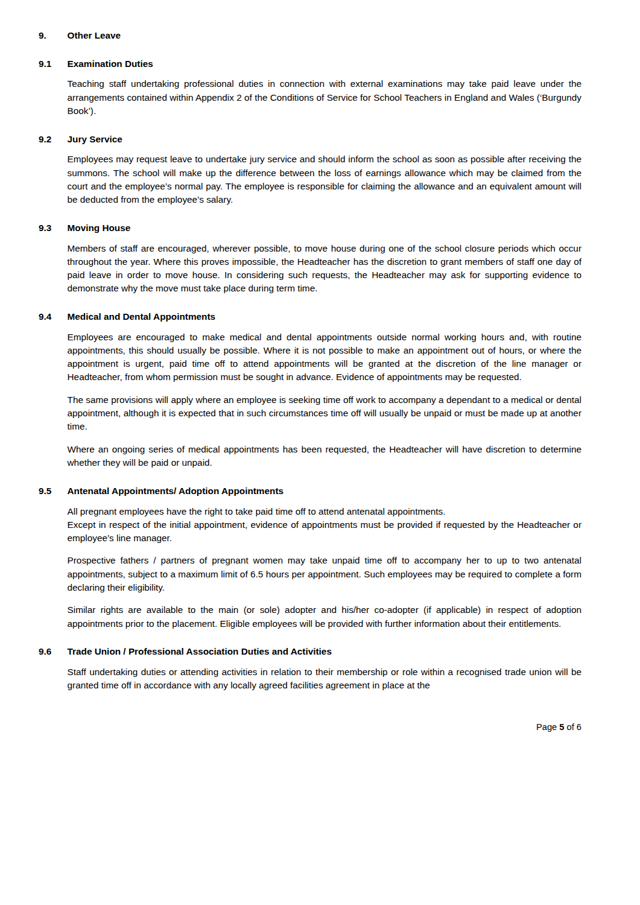9. Other Leave
9.1 Examination Duties
Teaching staff undertaking professional duties in connection with external examinations may take paid leave under the arrangements contained within Appendix 2 of the Conditions of Service for School Teachers in England and Wales (‘Burgundy Book’).
9.2 Jury Service
Employees may request leave to undertake jury service and should inform the school as soon as possible after receiving the summons. The school will make up the difference between the loss of earnings allowance which may be claimed from the court and the employee’s normal pay. The employee is responsible for claiming the allowance and an equivalent amount will be deducted from the employee’s salary.
9.3 Moving House
Members of staff are encouraged, wherever possible, to move house during one of the school closure periods which occur throughout the year. Where this proves impossible, the Headteacher has the discretion to grant members of staff one day of paid leave in order to move house. In considering such requests, the Headteacher may ask for supporting evidence to demonstrate why the move must take place during term time.
9.4 Medical and Dental Appointments
Employees are encouraged to make medical and dental appointments outside normal working hours and, with routine appointments, this should usually be possible. Where it is not possible to make an appointment out of hours, or where the appointment is urgent, paid time off to attend appointments will be granted at the discretion of the line manager or Headteacher, from whom permission must be sought in advance. Evidence of appointments may be requested.
The same provisions will apply where an employee is seeking time off work to accompany a dependant to a medical or dental appointment, although it is expected that in such circumstances time off will usually be unpaid or must be made up at another time.
Where an ongoing series of medical appointments has been requested, the Headteacher will have discretion to determine whether they will be paid or unpaid.
9.5 Antenatal Appointments/ Adoption Appointments
All pregnant employees have the right to take paid time off to attend antenatal appointments.
Except in respect of the initial appointment, evidence of appointments must be provided if requested by the Headteacher or employee’s line manager.
Prospective fathers / partners of pregnant women may take unpaid time off to accompany her to up to two antenatal appointments, subject to a maximum limit of 6.5 hours per appointment. Such employees may be required to complete a form declaring their eligibility.
Similar rights are available to the main (or sole) adopter and his/her co-adopter (if applicable) in respect of adoption appointments prior to the placement. Eligible employees will be provided with further information about their entitlements.
9.6 Trade Union / Professional Association Duties and Activities
Staff undertaking duties or attending activities in relation to their membership or role within a recognised trade union will be granted time off in accordance with any locally agreed facilities agreement in place at the
Page 5 of 6